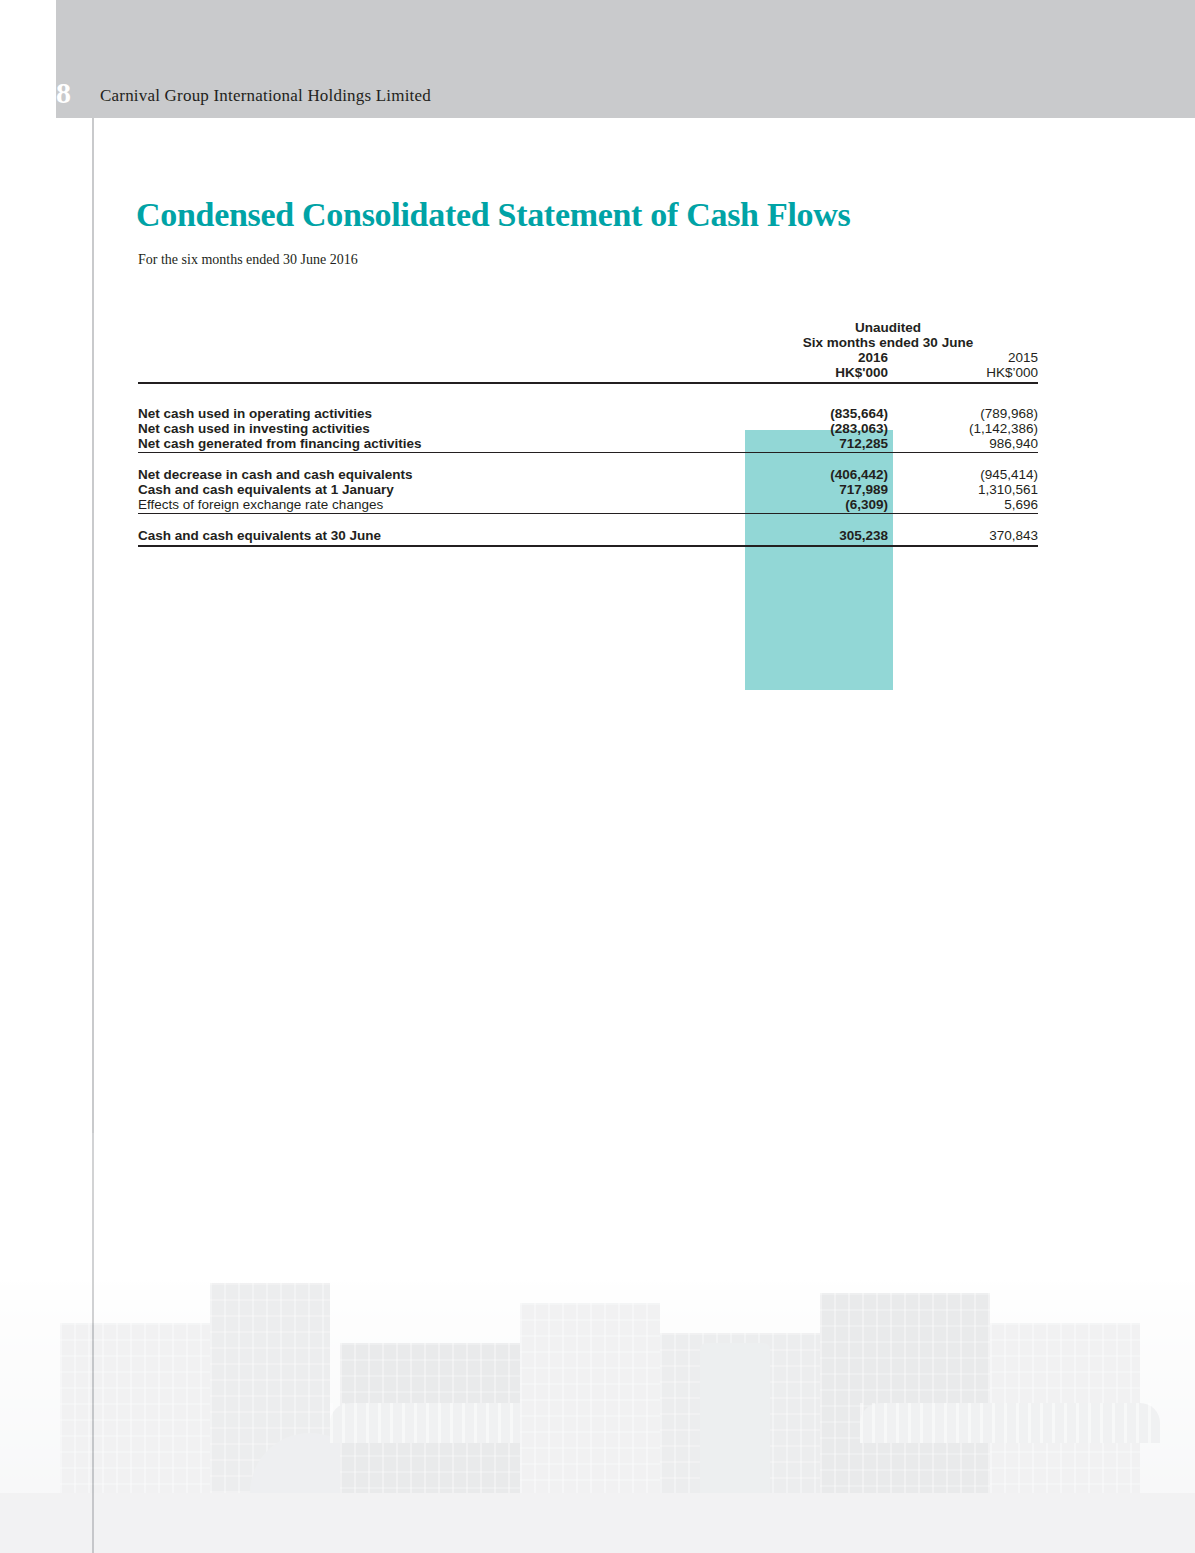8
Carnival Group International Holdings Limited
Condensed Consolidated Statement of Cash Flows
For the six months ended 30 June 2016
| | Unaudited |
| | Six months ended 30 June |
| | 2016 | 2015 |
| | HK$'000 | HK$’000 |
| Net cash used in operating activities | (835,664) | (789,968) |
| Net cash used in investing activities | (283,063) | (1,142,386) |
| Net cash generated from financing activities | 712,285 | 986,940 |
| Net decrease in cash and cash equivalents | (406,442) | (945,414) |
| Cash and cash equivalents at 1 January | 717,989 | 1,310,561 |
| Effects of foreign exchange rate changes | (6,309) | 5,696 |
| Cash and cash equivalents at 30 June | 305,238 | 370,843 |